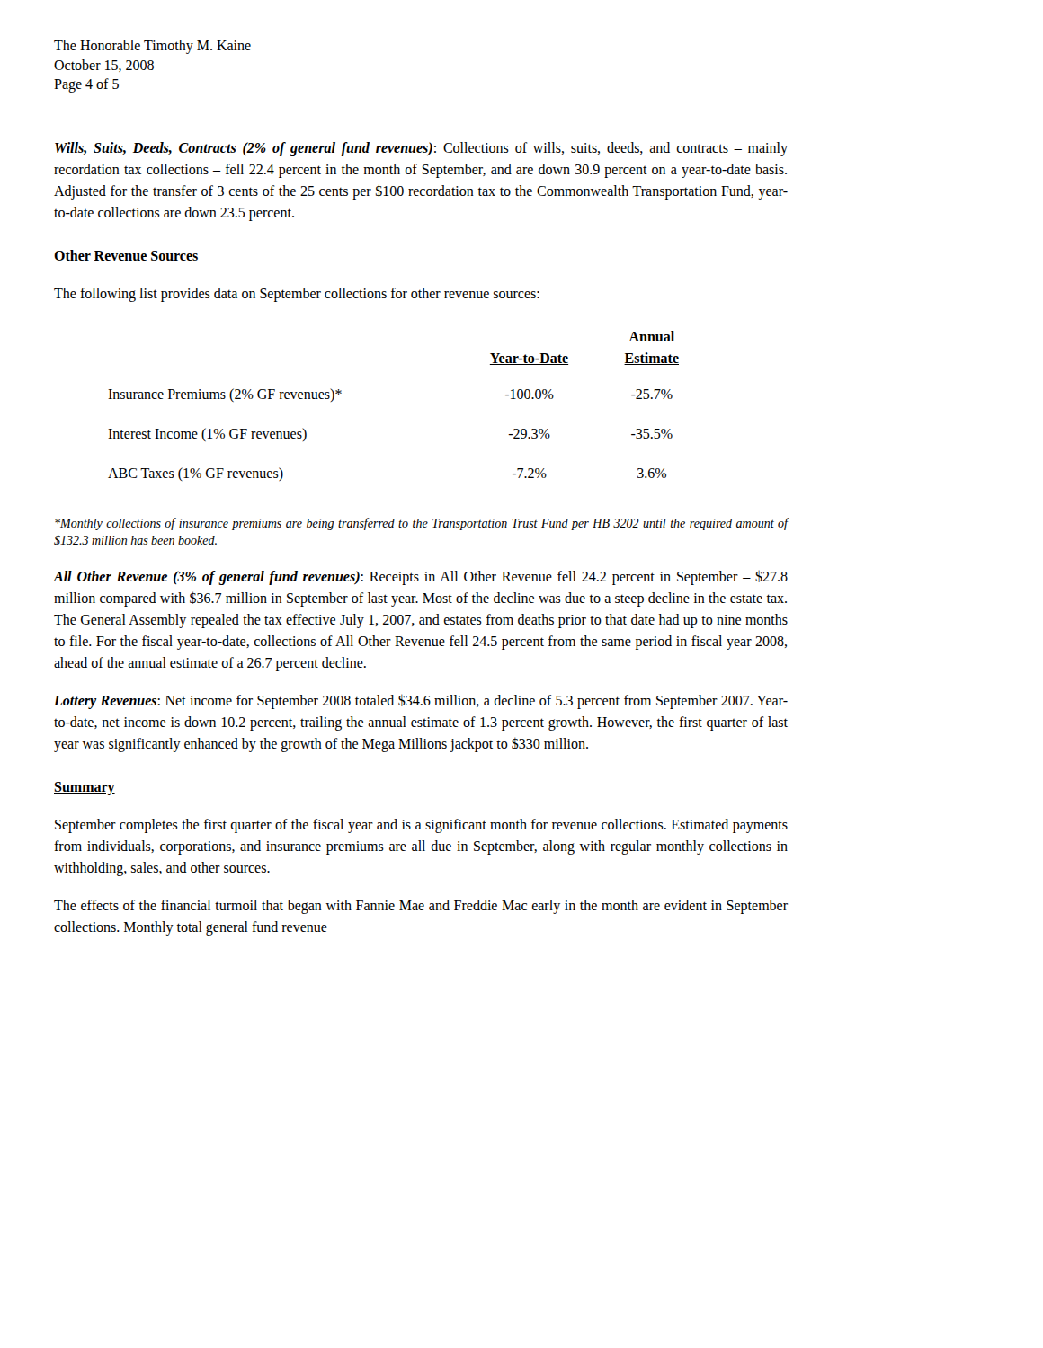The Honorable Timothy M. Kaine
October 15, 2008
Page 4 of 5
Wills, Suits, Deeds, Contracts (2% of general fund revenues): Collections of wills, suits, deeds, and contracts – mainly recordation tax collections – fell 22.4 percent in the month of September, and are down 30.9 percent on a year-to-date basis. Adjusted for the transfer of 3 cents of the 25 cents per $100 recordation tax to the Commonwealth Transportation Fund, year-to-date collections are down 23.5 percent.
Other Revenue Sources
The following list provides data on September collections for other revenue sources:
| | Year-to-Date | Annual Estimate |
| --- | --- | --- |
| Insurance Premiums (2% GF revenues)* | -100.0% | -25.7% |
| Interest Income (1% GF revenues) | -29.3% | -35.5% |
| ABC Taxes (1% GF revenues) | -7.2% | 3.6% |
*Monthly collections of insurance premiums are being transferred to the Transportation Trust Fund per HB 3202 until the required amount of $132.3 million has been booked.
All Other Revenue (3% of general fund revenues): Receipts in All Other Revenue fell 24.2 percent in September – $27.8 million compared with $36.7 million in September of last year. Most of the decline was due to a steep decline in the estate tax. The General Assembly repealed the tax effective July 1, 2007, and estates from deaths prior to that date had up to nine months to file. For the fiscal year-to-date, collections of All Other Revenue fell 24.5 percent from the same period in fiscal year 2008, ahead of the annual estimate of a 26.7 percent decline.
Lottery Revenues: Net income for September 2008 totaled $34.6 million, a decline of 5.3 percent from September 2007. Year-to-date, net income is down 10.2 percent, trailing the annual estimate of 1.3 percent growth. However, the first quarter of last year was significantly enhanced by the growth of the Mega Millions jackpot to $330 million.
Summary
September completes the first quarter of the fiscal year and is a significant month for revenue collections. Estimated payments from individuals, corporations, and insurance premiums are all due in September, along with regular monthly collections in withholding, sales, and other sources.
The effects of the financial turmoil that began with Fannie Mae and Freddie Mac early in the month are evident in September collections. Monthly total general fund revenue